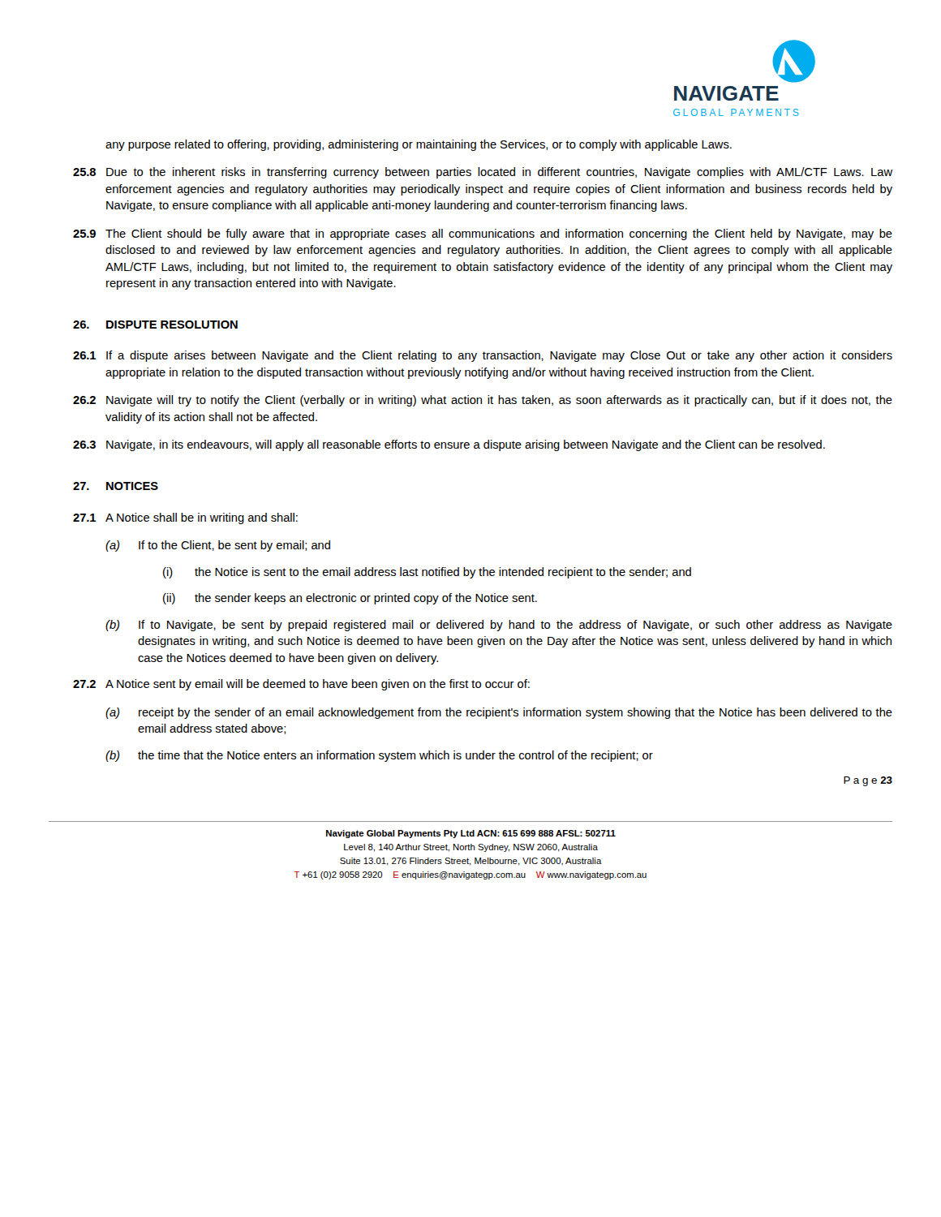any purpose related to offering, providing, administering or maintaining the Services, or to comply with applicable Laws.
25.8
Due to the inherent risks in transferring currency between parties located in different countries, Navigate complies with AML/CTF Laws. Law enforcement agencies and regulatory authorities may periodically inspect and require copies of Client information and business records held by Navigate, to ensure compliance with all applicable anti-money laundering and counter-terrorism financing laws.
25.9
The Client should be fully aware that in appropriate cases all communications and information concerning the Client held by Navigate, may be disclosed to and reviewed by law enforcement agencies and regulatory authorities. In addition, the Client agrees to comply with all applicable AML/CTF Laws, including, but not limited to, the requirement to obtain satisfactory evidence of the identity of any principal whom the Client may represent in any transaction entered into with Navigate.
26. DISPUTE RESOLUTION
26.1
If a dispute arises between Navigate and the Client relating to any transaction, Navigate may Close Out or take any other action it considers appropriate in relation to the disputed transaction without previously notifying and/or without having received instruction from the Client.
26.2
Navigate will try to notify the Client (verbally or in writing) what action it has taken, as soon afterwards as it practically can, but if it does not, the validity of its action shall not be affected.
26.3
Navigate, in its endeavours, will apply all reasonable efforts to ensure a dispute arising between Navigate and the Client can be resolved.
27. NOTICES
27.1
A Notice shall be in writing and shall:
(a)
If to the Client, be sent by email; and
(i)
the Notice is sent to the email address last notified by the intended recipient to the sender; and
(ii)
the sender keeps an electronic or printed copy of the Notice sent.
(b)
If to Navigate, be sent by prepaid registered mail or delivered by hand to the address of Navigate, or such other address as Navigate designates in writing, and such Notice is deemed to have been given on the Day after the Notice was sent, unless delivered by hand in which case the Notices deemed to have been given on delivery.
27.2
A Notice sent by email will be deemed to have been given on the first to occur of:
(a)
receipt by the sender of an email acknowledgement from the recipient's information system showing that the Notice has been delivered to the email address stated above;
(b)
the time that the Notice enters an information system which is under the control of the recipient; or
P a g e 23
Navigate Global Payments Pty Ltd ACN: 615 699 888 AFSL: 502711
Level 8, 140 Arthur Street, North Sydney, NSW 2060, Australia
Suite 13.01, 276 Flinders Street, Melbourne, VIC 3000, Australia
T +61 (0)2 9058 2920 E enquiries@navigategp.com.au W www.navigategp.com.au